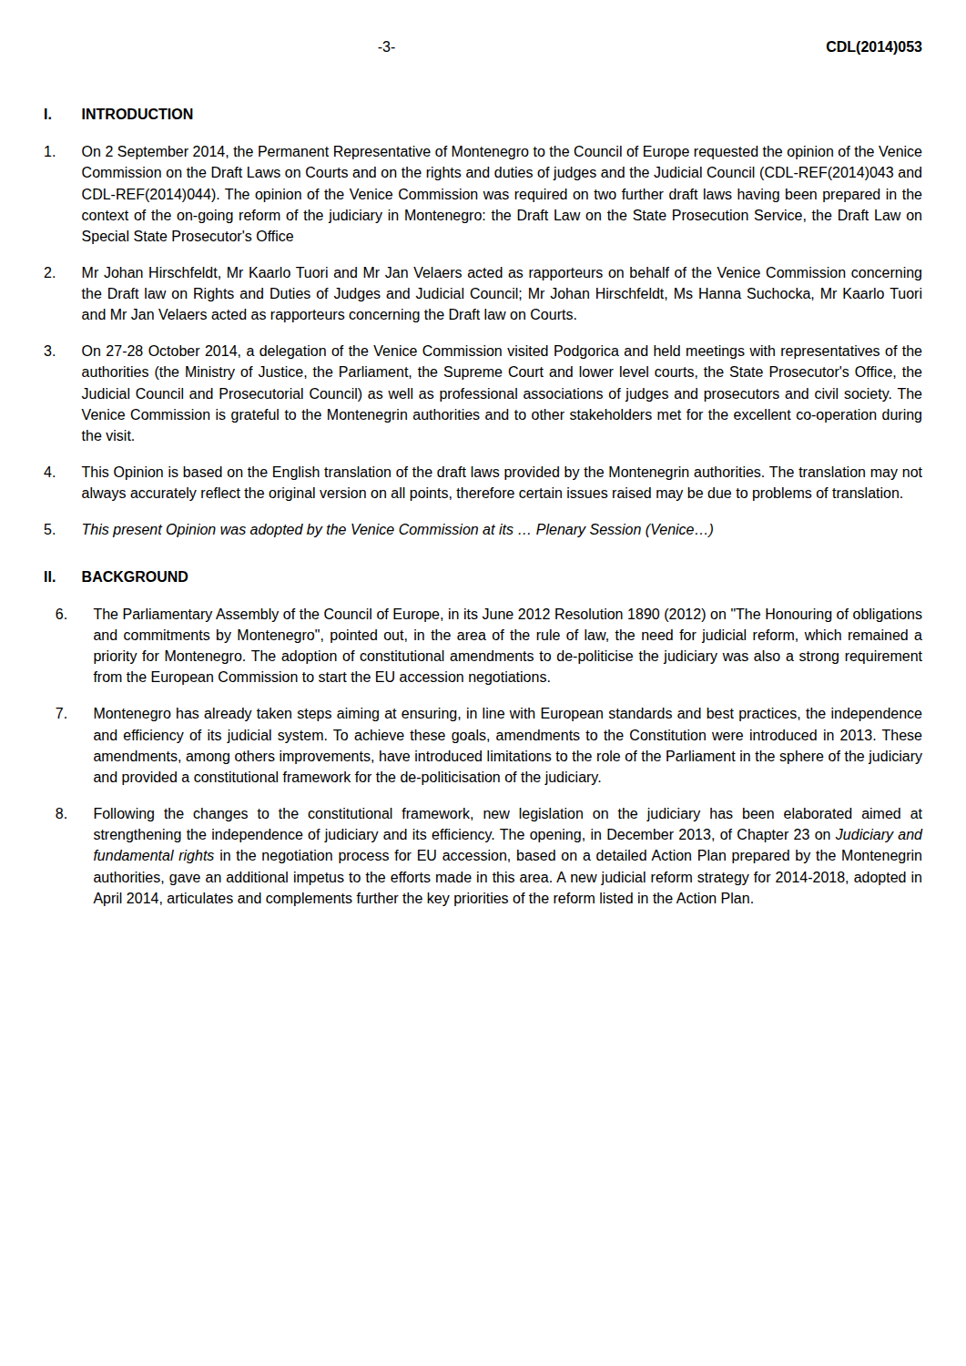-3- CDL(2014)053
I. INTRODUCTION
1. On 2 September 2014, the Permanent Representative of Montenegro to the Council of Europe requested the opinion of the Venice Commission on the Draft Laws on Courts and on the rights and duties of judges and the Judicial Council (CDL-REF(2014)043 and CDL-REF(2014)044). The opinion of the Venice Commission was required on two further draft laws having been prepared in the context of the on-going reform of the judiciary in Montenegro: the Draft Law on the State Prosecution Service, the Draft Law on Special State Prosecutor's Office
2. Mr Johan Hirschfeldt, Mr Kaarlo Tuori and Mr Jan Velaers acted as rapporteurs on behalf of the Venice Commission concerning the Draft law on Rights and Duties of Judges and Judicial Council; Mr Johan Hirschfeldt, Ms Hanna Suchocka, Mr Kaarlo Tuori and Mr Jan Velaers acted as rapporteurs concerning the Draft law on Courts.
3. On 27-28 October 2014, a delegation of the Venice Commission visited Podgorica and held meetings with representatives of the authorities (the Ministry of Justice, the Parliament, the Supreme Court and lower level courts, the State Prosecutor's Office, the Judicial Council and Prosecutorial Council) as well as professional associations of judges and prosecutors and civil society. The Venice Commission is grateful to the Montenegrin authorities and to other stakeholders met for the excellent co-operation during the visit.
4. This Opinion is based on the English translation of the draft laws provided by the Montenegrin authorities. The translation may not always accurately reflect the original version on all points, therefore certain issues raised may be due to problems of translation.
5. This present Opinion was adopted by the Venice Commission at its … Plenary Session (Venice…)
II. BACKGROUND
6. The Parliamentary Assembly of the Council of Europe, in its June 2012 Resolution 1890 (2012) on "The Honouring of obligations and commitments by Montenegro", pointed out, in the area of the rule of law, the need for judicial reform, which remained a priority for Montenegro. The adoption of constitutional amendments to de-politicise the judiciary was also a strong requirement from the European Commission to start the EU accession negotiations.
7. Montenegro has already taken steps aiming at ensuring, in line with European standards and best practices, the independence and efficiency of its judicial system. To achieve these goals, amendments to the Constitution were introduced in 2013. These amendments, among others improvements, have introduced limitations to the role of the Parliament in the sphere of the judiciary and provided a constitutional framework for the de-politicisation of the judiciary.
8. Following the changes to the constitutional framework, new legislation on the judiciary has been elaborated aimed at strengthening the independence of judiciary and its efficiency. The opening, in December 2013, of Chapter 23 on Judiciary and fundamental rights in the negotiation process for EU accession, based on a detailed Action Plan prepared by the Montenegrin authorities, gave an additional impetus to the efforts made in this area. A new judicial reform strategy for 2014-2018, adopted in April 2014, articulates and complements further the key priorities of the reform listed in the Action Plan.